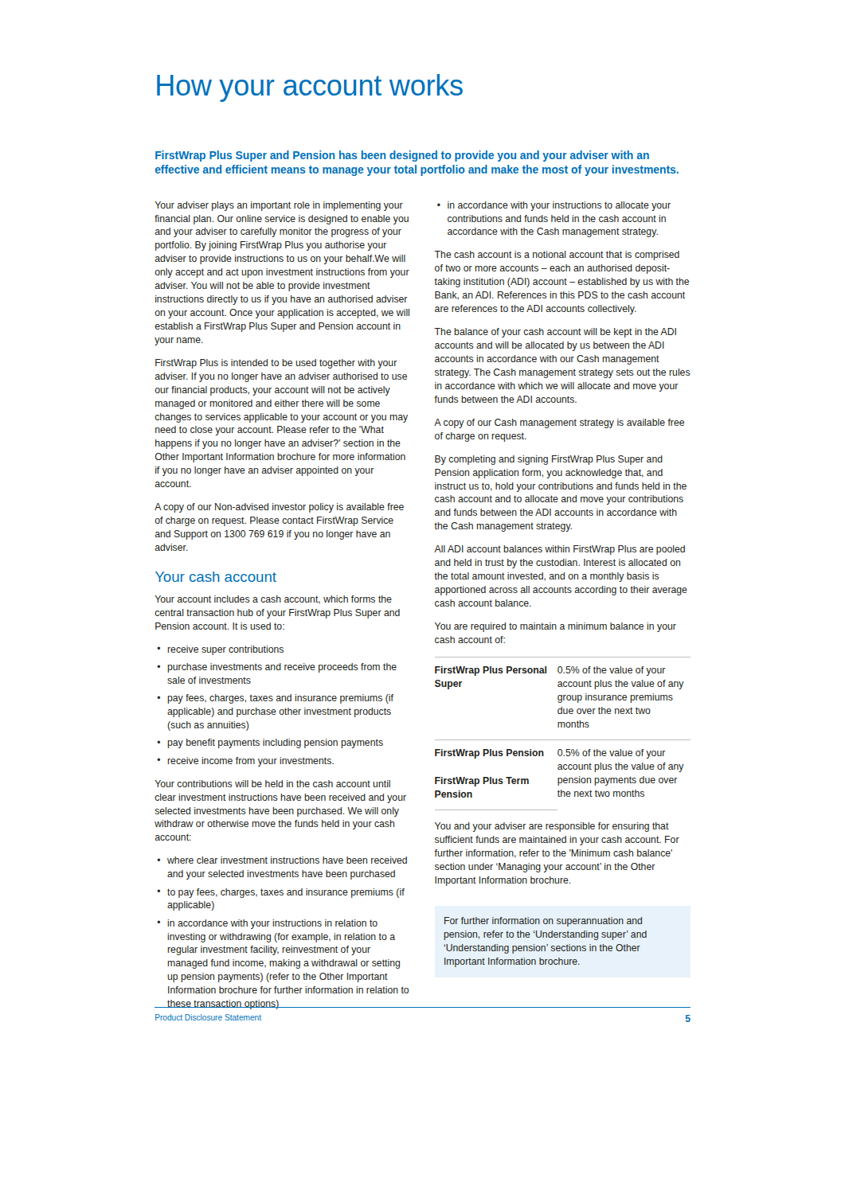How your account works
FirstWrap Plus Super and Pension has been designed to provide you and your adviser with an effective and efficient means to manage your total portfolio and make the most of your investments.
Your adviser plays an important role in implementing your financial plan. Our online service is designed to enable you and your adviser to carefully monitor the progress of your portfolio. By joining FirstWrap Plus you authorise your adviser to provide instructions to us on your behalf.We will only accept and act upon investment instructions from your adviser. You will not be able to provide investment instructions directly to us if you have an authorised adviser on your account. Once your application is accepted, we will establish a FirstWrap Plus Super and Pension account in your name.
FirstWrap Plus is intended to be used together with your adviser. If you no longer have an adviser authorised to use our financial products, your account will not be actively managed or monitored and either there will be some changes to services applicable to your account or you may need to close your account. Please refer to the 'What happens if you no longer have an adviser?' section in the Other Important Information brochure for more information if you no longer have an adviser appointed on your account.
A copy of our Non-advised investor policy is available free of charge on request. Please contact FirstWrap Service and Support on 1300 769 619 if you no longer have an adviser.
Your cash account
Your account includes a cash account, which forms the central transaction hub of your FirstWrap Plus Super and Pension account. It is used to:
receive super contributions
purchase investments and receive proceeds from the sale of investments
pay fees, charges, taxes and insurance premiums (if applicable) and purchase other investment products (such as annuities)
pay benefit payments including pension payments
receive income from your investments.
Your contributions will be held in the cash account until clear investment instructions have been received and your selected investments have been purchased. We will only withdraw or otherwise move the funds held in your cash account:
where clear investment instructions have been received and your selected investments have been purchased
to pay fees, charges, taxes and insurance premiums (if applicable)
in accordance with your instructions in relation to investing or withdrawing (for example, in relation to a regular investment facility, reinvestment of your managed fund income, making a withdrawal or setting up pension payments) (refer to the Other Important Information brochure for further information in relation to these transaction options)
in accordance with your instructions to allocate your contributions and funds held in the cash account in accordance with the Cash management strategy.
The cash account is a notional account that is comprised of two or more accounts – each an authorised deposit-taking institution (ADI) account – established by us with the Bank, an ADI. References in this PDS to the cash account are references to the ADI accounts collectively.
The balance of your cash account will be kept in the ADI accounts and will be allocated by us between the ADI accounts in accordance with our Cash management strategy. The Cash management strategy sets out the rules in accordance with which we will allocate and move your funds between the ADI accounts.
A copy of our Cash management strategy is available free of charge on request.
By completing and signing FirstWrap Plus Super and Pension application form, you acknowledge that, and instruct us to, hold your contributions and funds held in the cash account and to allocate and move your contributions and funds between the ADI accounts in accordance with the Cash management strategy.
All ADI account balances within FirstWrap Plus are pooled and held in trust by the custodian. Interest is allocated on the total amount invested, and on a monthly basis is apportioned across all accounts according to their average cash account balance.
You are required to maintain a minimum balance in your cash account of:
| FirstWrap Plus Personal Super | 0.5% of the value of your account plus the value of any group insurance premiums due over the next two months |
| FirstWrap Plus Pension | 0.5% of the value of your account plus the value of any pension payments due over the next two months |
| FirstWrap Plus Term Pension |
You and your adviser are responsible for ensuring that sufficient funds are maintained in your cash account. For further information, refer to the 'Minimum cash balance' section under ‘Managing your account’ in the Other Important Information brochure.
For further information on superannuation and pension, refer to the ‘Understanding super’ and ‘Understanding pension’ sections in the Other Important Information brochure.
Product Disclosure Statement 5